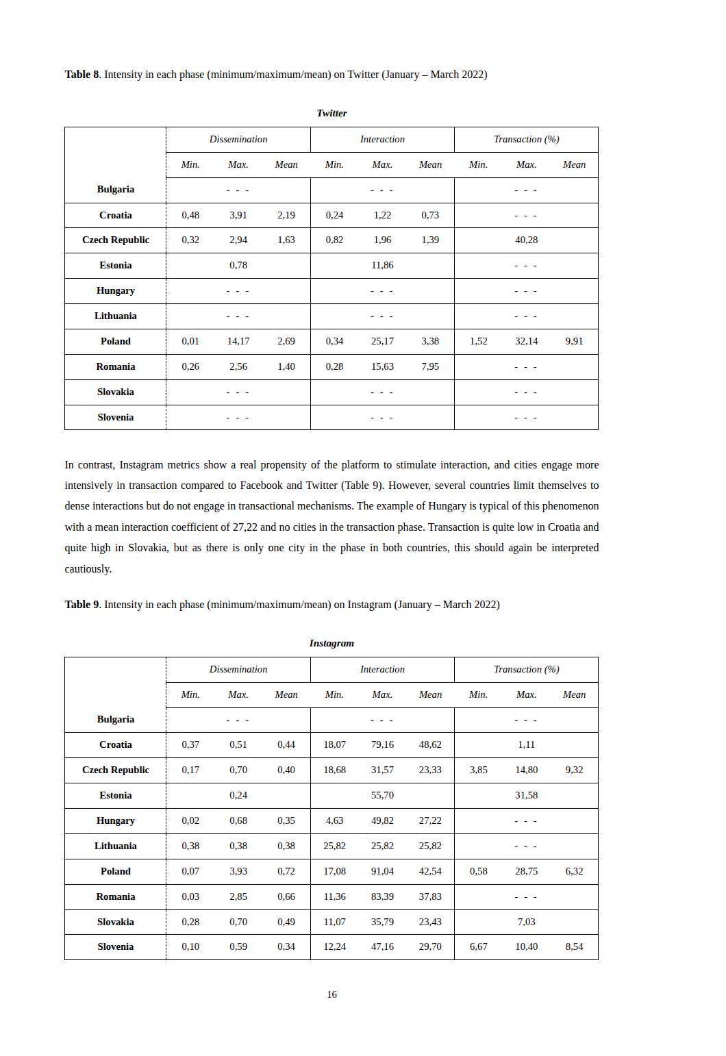Table 8. Intensity in each phase (minimum/maximum/mean) on Twitter (January – March 2022)
Twitter
| | Dissemination | Interaction | Transaction (%) |
| --- | --- | --- | --- |
| Min. | Max. | Mean | Min. | Max. | Mean | Min. | Max. | Mean |
| Bulgaria | - - - | - - - | - - - |
| Croatia | 0,48 | 3,91 | 2,19 | 0,24 | 1,22 | 0,73 | - - - |
| Czech Republic | 0,32 | 2,94 | 1,63 | 0,82 | 1,96 | 1,39 | 40,28 |
| Estonia | 0,78 | 11,86 | - - - |
| Hungary | - - - | - - - | - - - |
| Lithuania | - - - | - - - | - - - |
| Poland | 0,01 | 14,17 | 2,69 | 0,34 | 25,17 | 3,38 | 1,52 | 32,14 | 9,91 |
| Romania | 0,26 | 2,56 | 1,40 | 0,28 | 15,63 | 7,95 | - - - |
| Slovakia | - - - | - - - | - - - |
| Slovenia | - - - | - - - | - - - |
In contrast, Instagram metrics show a real propensity of the platform to stimulate interaction, and cities engage more intensively in transaction compared to Facebook and Twitter (Table 9). However, several countries limit themselves to dense interactions but do not engage in transactional mechanisms. The example of Hungary is typical of this phenomenon with a mean interaction coefficient of 27,22 and no cities in the transaction phase. Transaction is quite low in Croatia and quite high in Slovakia, but as there is only one city in the phase in both countries, this should again be interpreted cautiously.
Table 9. Intensity in each phase (minimum/maximum/mean) on Instagram (January – March 2022)
Instagram
| | Dissemination | Interaction | Transaction (%) |
| --- | --- | --- | --- |
| Min. | Max. | Mean | Min. | Max. | Mean | Min. | Max. | Mean |
| Bulgaria | - - - | - - - | - - - |
| Croatia | 0,37 | 0,51 | 0,44 | 18,07 | 79,16 | 48,62 | 1,11 |
| Czech Republic | 0,17 | 0,70 | 0,40 | 18,68 | 31,57 | 23,33 | 3,85 | 14,80 | 9,32 |
| Estonia | 0,24 | 55,70 | 31,58 |
| Hungary | 0,02 | 0,68 | 0,35 | 4,63 | 49,82 | 27,22 | - - - |
| Lithuania | 0,38 | 0,38 | 0,38 | 25,82 | 25,82 | 25,82 | - - - |
| Poland | 0,07 | 3,93 | 0,72 | 17,08 | 91,04 | 42,54 | 0,58 | 28,75 | 6,32 |
| Romania | 0,03 | 2,85 | 0,66 | 11,36 | 83,39 | 37,83 | - - - |
| Slovakia | 0,28 | 0,70 | 0,49 | 11,07 | 35,79 | 23,43 | 7,03 |
| Slovenia | 0,10 | 0,59 | 0,34 | 12,24 | 47,16 | 29,70 | 6,67 | 10,40 | 8,54 |
16